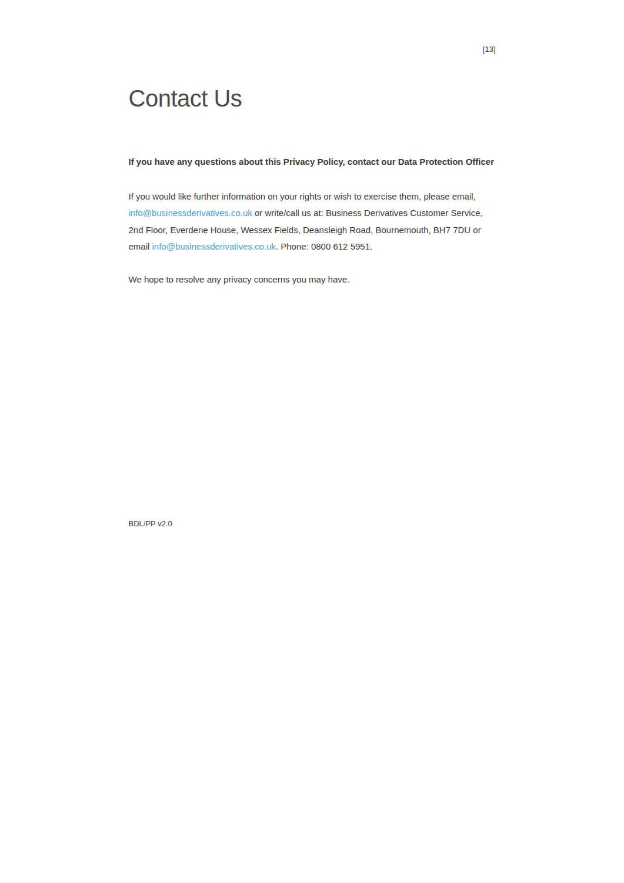[13]
Contact Us
If you have any questions about this Privacy Policy, contact our Data Protection Officer
If you would like further information on your rights or wish to exercise them, please email, info@businessderivatives.co.uk or write/call us at: Business Derivatives Customer Service, 2nd Floor, Everdene House, Wessex Fields, Deansleigh Road, Bournemouth, BH7 7DU or email info@businessderivatives.co.uk. Phone: 0800 612 5951.
We hope to resolve any privacy concerns you may have.
BDL/PP v2.0